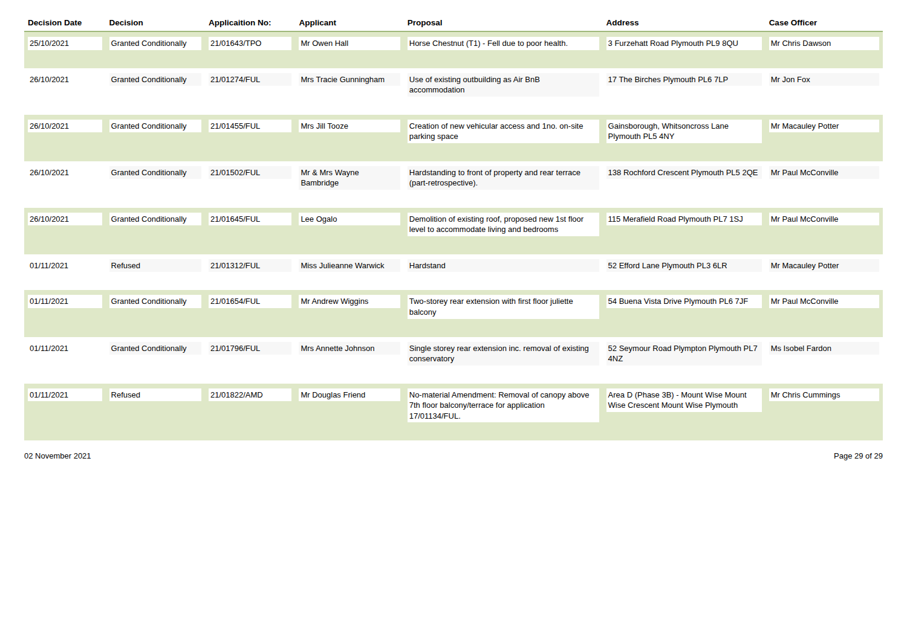| Decision Date | Decision | Applicaition No: | Applicant | Proposal | Address | Case Officer |
| --- | --- | --- | --- | --- | --- | --- |
| 25/10/2021 | Granted Conditionally | 21/01643/TPO | Mr Owen Hall | Horse Chestnut (T1) - Fell due to poor health. | 3 Furzehatt Road Plymouth PL9 8QU | Mr Chris Dawson |
| 26/10/2021 | Granted Conditionally | 21/01274/FUL | Mrs Tracie Gunningham | Use of existing outbuilding as Air BnB accommodation | 17 The Birches Plymouth PL6 7LP | Mr Jon Fox |
| 26/10/2021 | Granted Conditionally | 21/01455/FUL | Mrs Jill Tooze | Creation of new vehicular access and 1no. on-site parking space | Gainsborough, Whitsoncross Lane Plymouth PL5 4NY | Mr Macauley Potter |
| 26/10/2021 | Granted Conditionally | 21/01502/FUL | Mr & Mrs Wayne Bambridge | Hardstanding to front of property and rear terrace (part-retrospective). | 138 Rochford Crescent Plymouth PL5 2QE | Mr Paul McConville |
| 26/10/2021 | Granted Conditionally | 21/01645/FUL | Lee Ogalo | Demolition of existing roof, proposed new 1st floor level to accommodate living and bedrooms | 115 Merafield Road Plymouth PL7 1SJ | Mr Paul McConville |
| 01/11/2021 | Refused | 21/01312/FUL | Miss Julieanne Warwick | Hardstand | 52 Efford Lane Plymouth PL3 6LR | Mr Macauley Potter |
| 01/11/2021 | Granted Conditionally | 21/01654/FUL | Mr Andrew Wiggins | Two-storey rear extension with first floor juliette balcony | 54 Buena Vista Drive Plymouth PL6 7JF | Mr Paul McConville |
| 01/11/2021 | Granted Conditionally | 21/01796/FUL | Mrs Annette Johnson | Single storey rear extension inc. removal of existing conservatory | 52 Seymour Road Plympton Plymouth PL7 4NZ | Ms Isobel Fardon |
| 01/11/2021 | Refused | 21/01822/AMD | Mr Douglas Friend | No-material Amendment: Removal of canopy above 7th floor balcony/terrace for application 17/01134/FUL. | Area D (Phase 3B) - Mount Wise Mount Wise Crescent Mount Wise Plymouth | Mr Chris Cummings |
02 November 2021
Page 29 of 29